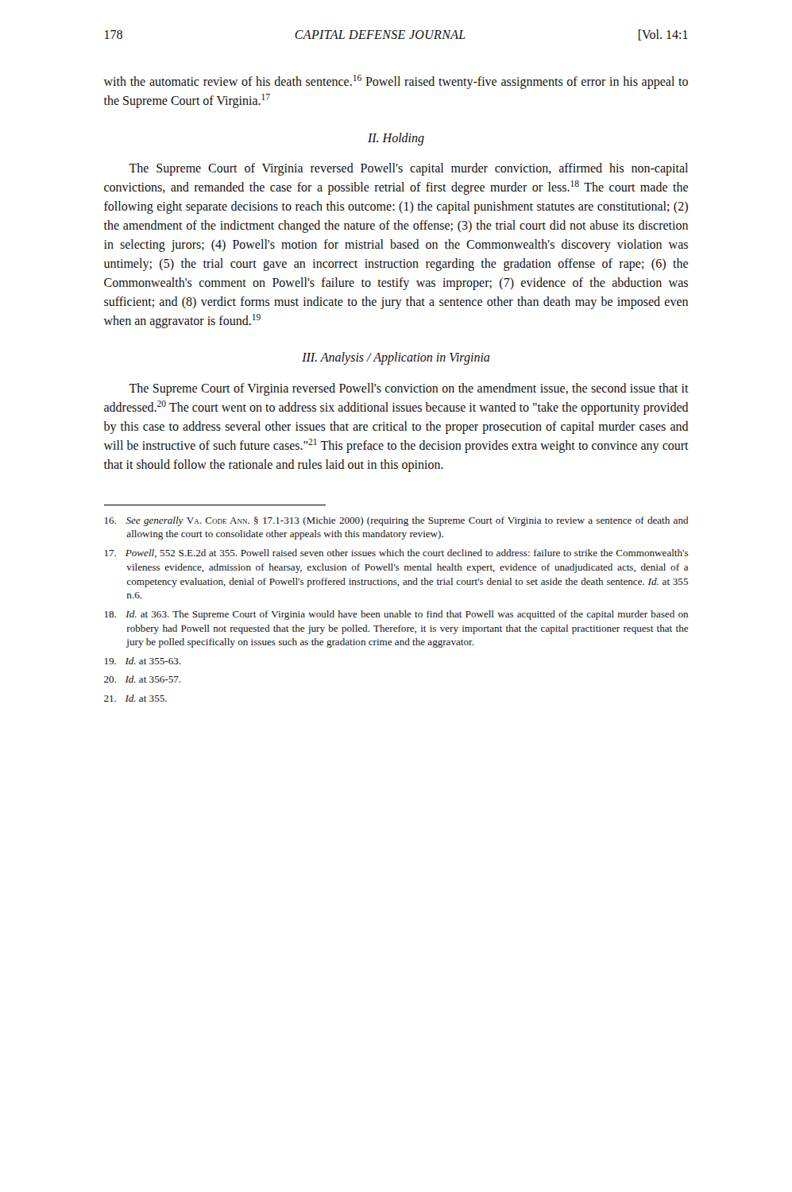178 CAPITAL DEFENSE JOURNAL [Vol. 14:1
with the automatic review of his death sentence.16 Powell raised twenty-five assignments of error in his appeal to the Supreme Court of Virginia.17
II. Holding
The Supreme Court of Virginia reversed Powell's capital murder conviction, affirmed his non-capital convictions, and remanded the case for a possible retrial of first degree murder or less.18 The court made the following eight separate decisions to reach this outcome: (1) the capital punishment statutes are constitutional; (2) the amendment of the indictment changed the nature of the offense; (3) the trial court did not abuse its discretion in selecting jurors; (4) Powell's motion for mistrial based on the Commonwealth's discovery violation was untimely; (5) the trial court gave an incorrect instruction regarding the gradation offense of rape; (6) the Commonwealth's comment on Powell's failure to testify was improper; (7) evidence of the abduction was sufficient; and (8) verdict forms must indicate to the jury that a sentence other than death may be imposed even when an aggravator is found.19
III. Analysis / Application in Virginia
The Supreme Court of Virginia reversed Powell's conviction on the amendment issue, the second issue that it addressed.20 The court went on to address six additional issues because it wanted to "take the opportunity provided by this case to address several other issues that are critical to the proper prosecution of capital murder cases and will be instructive of such future cases."21 This preface to the decision provides extra weight to convince any court that it should follow the rationale and rules laid out in this opinion.
16. See generally Va. Code Ann. § 17.1-313 (Michie 2000) (requiring the Supreme Court of Virginia to review a sentence of death and allowing the court to consolidate other appeals with this mandatory review).
17. Powell, 552 S.E.2d at 355. Powell raised seven other issues which the court declined to address: failure to strike the Commonwealth's vileness evidence, admission of hearsay, exclusion of Powell's mental health expert, evidence of unadjudicated acts, denial of a competency evaluation, denial of Powell's proffered instructions, and the trial court's denial to set aside the death sentence. Id. at 355 n.6.
18. Id. at 363. The Supreme Court of Virginia would have been unable to find that Powell was acquitted of the capital murder based on robbery had Powell not requested that the jury be polled. Therefore, it is very important that the capital practitioner request that the jury be polled specifically on issues such as the gradation crime and the aggravator.
19. Id. at 355-63.
20. Id. at 356-57.
21. Id. at 355.